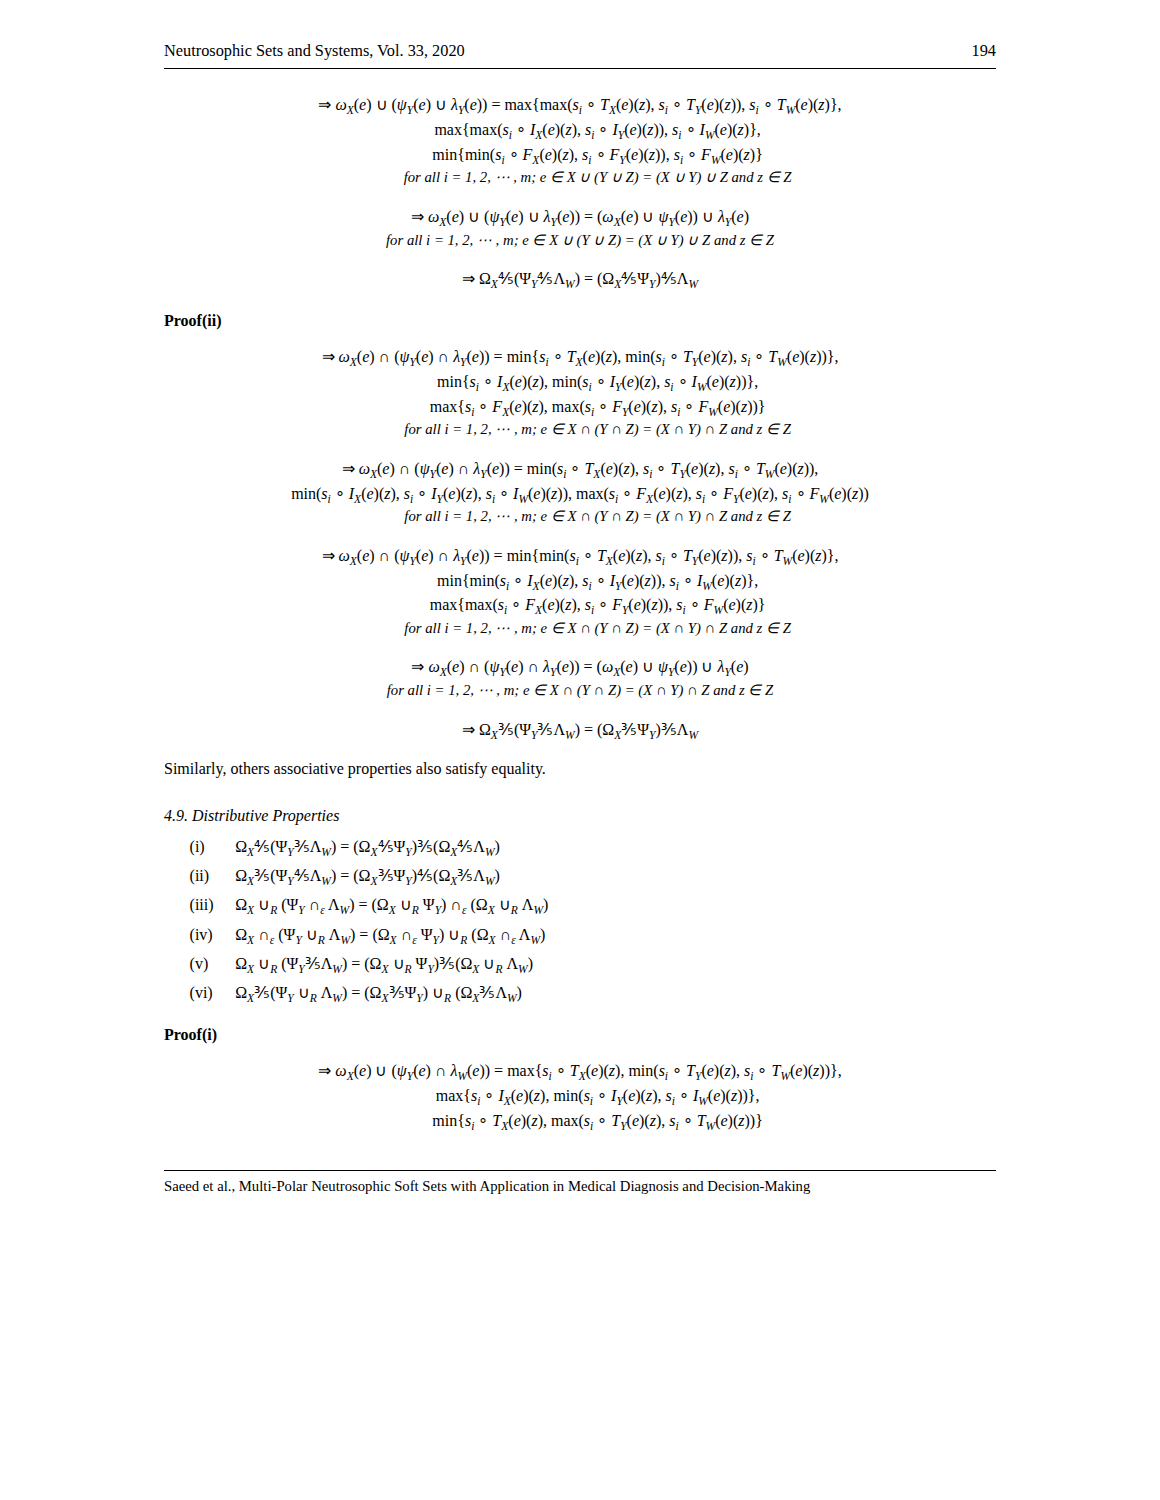Neutrosophic Sets and Systems, Vol. 33, 2020 194
⇒ ωX(e) ∪ (ψY(e) ∪ λY(e)) = max{max(si ∘ TX(e)(z), si ∘ TY(e)(z)), si ∘ TW(e)(z)}, max{max(si ∘ IX(e)(z), si ∘ IY(e)(z)), si ∘ IW(e)(z)}, min{min(si ∘ FX(e)(z), si ∘ FY(e)(z)), si ∘ FW(e)(z)} for all i = 1, 2, ⋯ , m; e ∈ X ∪ (Y ∪ Z) = (X ∪ Y) ∪ Z and z ∈ Z
⇒ ωX(e) ∪ (ψY(e) ∪ λY(e)) = (ωX(e) ∪ ψY(e)) ∪ λY(e) for all i = 1, 2, ⋯ , m; e ∈ X ∪ (Y ∪ Z) = (X ∪ Y) ∪ Z and z ∈ Z
⇒ ΩX⅘(ΨY⅘ΛW) = (ΩX⅘ΨY)⅘ΛW
Proof(ii)
⇒ ωX(e) ∩ (ψY(e) ∩ λY(e)) = min{si ∘ TX(e)(z), min(si ∘ TY(e)(z), si ∘ TW(e)(z))}, min{si ∘ IX(e)(z), min(si ∘ IY(e)(z), si ∘ IW(e)(z))}, max{si ∘ FX(e)(z), max(si ∘ FY(e)(z), si ∘ FW(e)(z))} for all i = 1, 2, ⋯ , m; e ∈ X ∩ (Y ∩ Z) = (X ∩ Y) ∩ Z and z ∈ Z
⇒ ωX(e) ∩ (ψY(e) ∩ λY(e)) = min(si ∘ TX(e)(z), si ∘ TY(e)(z), si ∘ TW(e)(z)), min(si ∘ IX(e)(z), si ∘ IY(e)(z), si ∘ IW(e)(z)), max(si ∘ FX(e)(z), si ∘ FY(e)(z), si ∘ FW(e)(z)) for all i = 1, 2, ⋯ , m; e ∈ X ∩ (Y ∩ Z) = (X ∩ Y) ∩ Z and z ∈ Z
⇒ ωX(e) ∩ (ψY(e) ∩ λY(e)) = min{min(si ∘ TX(e)(z), si ∘ TY(e)(z)), si ∘ TW(e)(z)}, min{min(si ∘ IX(e)(z), si ∘ IY(e)(z)), si ∘ IW(e)(z)}, max{max(si ∘ FX(e)(z), si ∘ FY(e)(z)), si ∘ FW(e)(z)} for all i = 1, 2, ⋯ , m; e ∈ X ∩ (Y ∩ Z) = (X ∩ Y) ∩ Z and z ∈ Z
⇒ ωX(e) ∩ (ψY(e) ∩ λY(e)) = (ωX(e) ∪ ψY(e)) ∪ λY(e) for all i = 1, 2, ⋯ , m; e ∈ X ∩ (Y ∩ Z) = (X ∩ Y) ∩ Z and z ∈ Z
⇒ ΩX⅗(ΨY⅗ΛW) = (ΩX⅗ΨY)⅗ΛW
Similarly, others associative properties also satisfy equality.
4.9. Distributive Properties
(i) ΩX⅘(ΨY⅗ΛW) = (ΩX⅘ΨY)⅗(ΩX⅘ΛW)
(ii) ΩX⅗(ΨY⅘ΛW) = (ΩX⅗ΨY)⅘(ΩX⅗ΛW)
(iii) ΩX ∪R (ΨY ∩ε ΛW) = (ΩX ∪R ΨY) ∩ε (ΩX ∪R ΛW)
(iv) ΩX ∩ε (ΨY ∪R ΛW) = (ΩX ∩ε ΨY) ∪R (ΩX ∩ε ΛW)
(v) ΩX ∪R (ΨY⅗ΛW) = (ΩX ∪R ΨY)⅗(ΩX ∪R ΛW)
(vi) ΩX⅗(ΨY ∪R ΛW) = (ΩX⅗ΨY) ∪R (ΩX⅗ΛW)
Proof(i)
⇒ ωX(e) ∪ (ψY(e) ∩ λW(e)) = max{si ∘ TX(e)(z), min(si ∘ TY(e)(z), si ∘ TW(e)(z))}, max{si ∘ IX(e)(z), min(si ∘ IY(e)(z), si ∘ IW(e)(z))}, min{si ∘ TX(e)(z), max(si ∘ TY(e)(z), si ∘ TW(e)(z))}
Saeed et al., Multi-Polar Neutrosophic Soft Sets with Application in Medical Diagnosis and Decision-Making